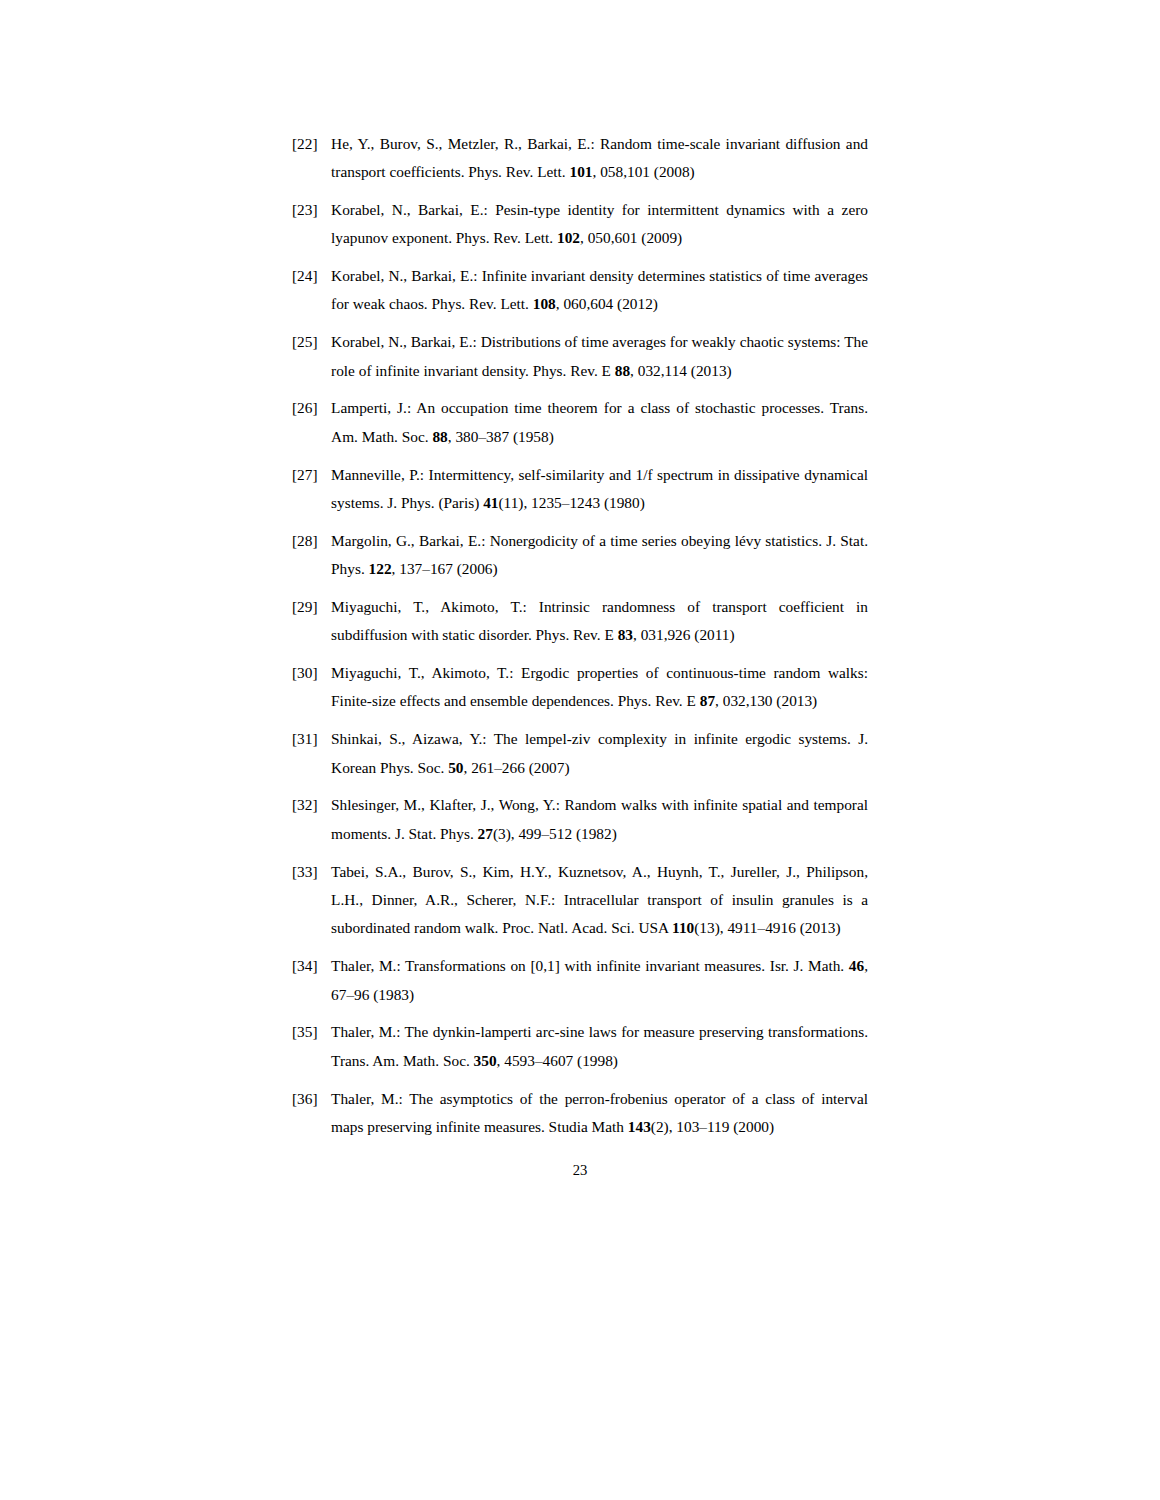[22] He, Y., Burov, S., Metzler, R., Barkai, E.: Random time-scale invariant diffusion and transport coefficients. Phys. Rev. Lett. 101, 058,101 (2008)
[23] Korabel, N., Barkai, E.: Pesin-type identity for intermittent dynamics with a zero lyapunov exponent. Phys. Rev. Lett. 102, 050,601 (2009)
[24] Korabel, N., Barkai, E.: Infinite invariant density determines statistics of time averages for weak chaos. Phys. Rev. Lett. 108, 060,604 (2012)
[25] Korabel, N., Barkai, E.: Distributions of time averages for weakly chaotic systems: The role of infinite invariant density. Phys. Rev. E 88, 032,114 (2013)
[26] Lamperti, J.: An occupation time theorem for a class of stochastic processes. Trans. Am. Math. Soc. 88, 380–387 (1958)
[27] Manneville, P.: Intermittency, self-similarity and 1/f spectrum in dissipative dynamical systems. J. Phys. (Paris) 41(11), 1235–1243 (1980)
[28] Margolin, G., Barkai, E.: Nonergodicity of a time series obeying lévy statistics. J. Stat. Phys. 122, 137–167 (2006)
[29] Miyaguchi, T., Akimoto, T.: Intrinsic randomness of transport coefficient in subdiffusion with static disorder. Phys. Rev. E 83, 031,926 (2011)
[30] Miyaguchi, T., Akimoto, T.: Ergodic properties of continuous-time random walks: Finite-size effects and ensemble dependences. Phys. Rev. E 87, 032,130 (2013)
[31] Shinkai, S., Aizawa, Y.: The lempel-ziv complexity in infinite ergodic systems. J. Korean Phys. Soc. 50, 261–266 (2007)
[32] Shlesinger, M., Klafter, J., Wong, Y.: Random walks with infinite spatial and temporal moments. J. Stat. Phys. 27(3), 499–512 (1982)
[33] Tabei, S.A., Burov, S., Kim, H.Y., Kuznetsov, A., Huynh, T., Jureller, J., Philipson, L.H., Dinner, A.R., Scherer, N.F.: Intracellular transport of insulin granules is a subordinated random walk. Proc. Natl. Acad. Sci. USA 110(13), 4911–4916 (2013)
[34] Thaler, M.: Transformations on [0,1] with infinite invariant measures. Isr. J. Math. 46, 67–96 (1983)
[35] Thaler, M.: The dynkin-lamperti arc-sine laws for measure preserving transformations. Trans. Am. Math. Soc. 350, 4593–4607 (1998)
[36] Thaler, M.: The asymptotics of the perron-frobenius operator of a class of interval maps preserving infinite measures. Studia Math 143(2), 103–119 (2000)
23